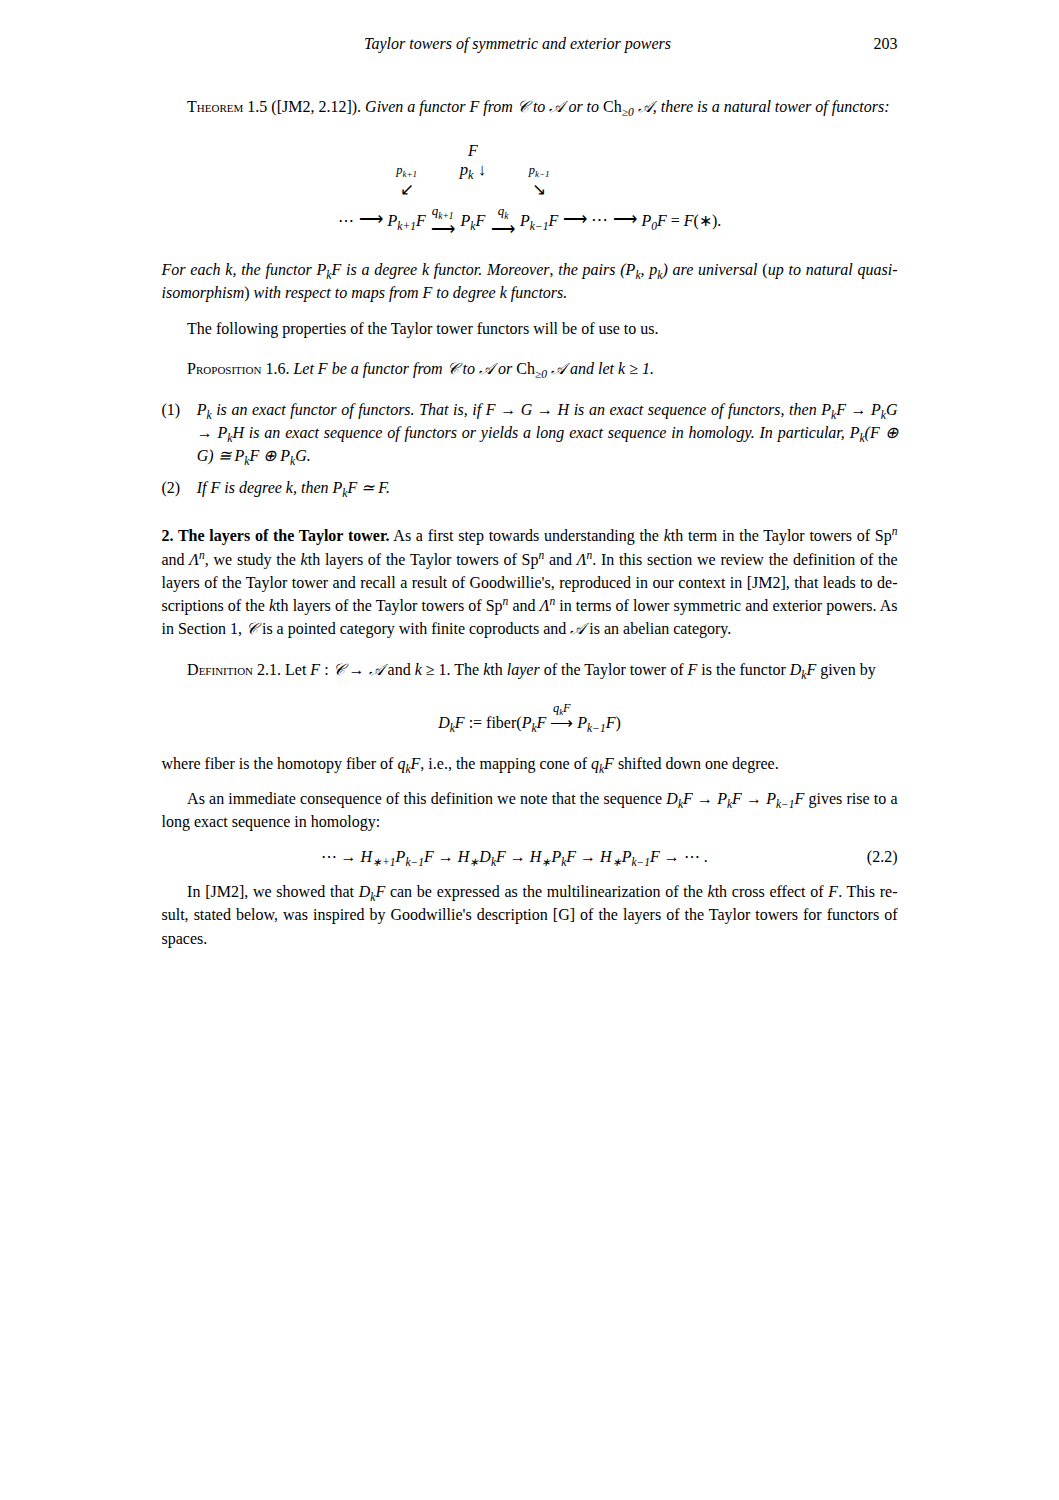Taylor towers of symmetric and exterior powers 203
Theorem 1.5 ([JM2, 2.12]). Given a functor F from 𝒞 to 𝒜 or to Ch≥0 𝒜, there is a natural tower of functors:
| | | | | F | | | | |
| | | p k+1 | | p k ↓ | | p k−1 | | |
| | | ↙ | | | | ↘ | | |
| ⋯ | ⟶ | P k+1 F | q k+1 ⟶ | P k F | q k ⟶ | P k−1 F | ⟶ ⋯ ⟶ | P 0 F = F (∗). |
For each k, the functor PkF is a degree k functor. Moreover, the pairs (Pk, pk) are universal (up to natural quasi-isomorphism) with respect to maps from F to degree k functors.
The following properties of the Taylor tower functors will be of use to us.
Proposition 1.6. Let F be a functor from 𝒞 to 𝒜 or Ch≥0 𝒜 and let k ≥ 1.
(1) Pk is an exact functor of functors. That is, if F → G → H is an exact sequence of functors, then PkF → PkG → PkH is an exact sequence of functors or yields a long exact sequence in homology. In particular, Pk(F ⊕ G) ≅ PkF ⊕ PkG.
(2) If F is degree k, then PkF ≃ F.
2. The layers of the Taylor tower.
As a first step towards understanding the kth term in the Taylor towers of Spn and Λn, we study the kth layers of the Taylor towers of Spn and Λn. In this section we review the definition of the layers of the Taylor tower and recall a result of Goodwillie's, reproduced in our context in [JM2], that leads to descriptions of the kth layers of the Taylor towers of Spn and Λn in terms of lower symmetric and exterior powers. As in Section 1, 𝒞 is a pointed category with finite coproducts and 𝒜 is an abelian category.
Definition 2.1. Let F : 𝒞 → 𝒜 and k ≥ 1. The kth layer of the Taylor tower of F is the functor DkF given by
DkF := fiber(PkF qkF
⟶ Pk−1F)
where fiber is the homotopy fiber of qkF, i.e., the mapping cone of qkF shifted down one degree.
As an immediate consequence of this definition we note that the sequence DkF → PkF → Pk−1F gives rise to a long exact sequence in homology:
(2.2)
⋯ → H∗+1Pk−1F → H∗DkF → H∗PkF → H∗Pk−1F → ⋯ .
In [JM2], we showed that DkF can be expressed as the multilinearization of the kth cross effect of F. This result, stated below, was inspired by Goodwillie's description [G] of the layers of the Taylor towers for functors of spaces.